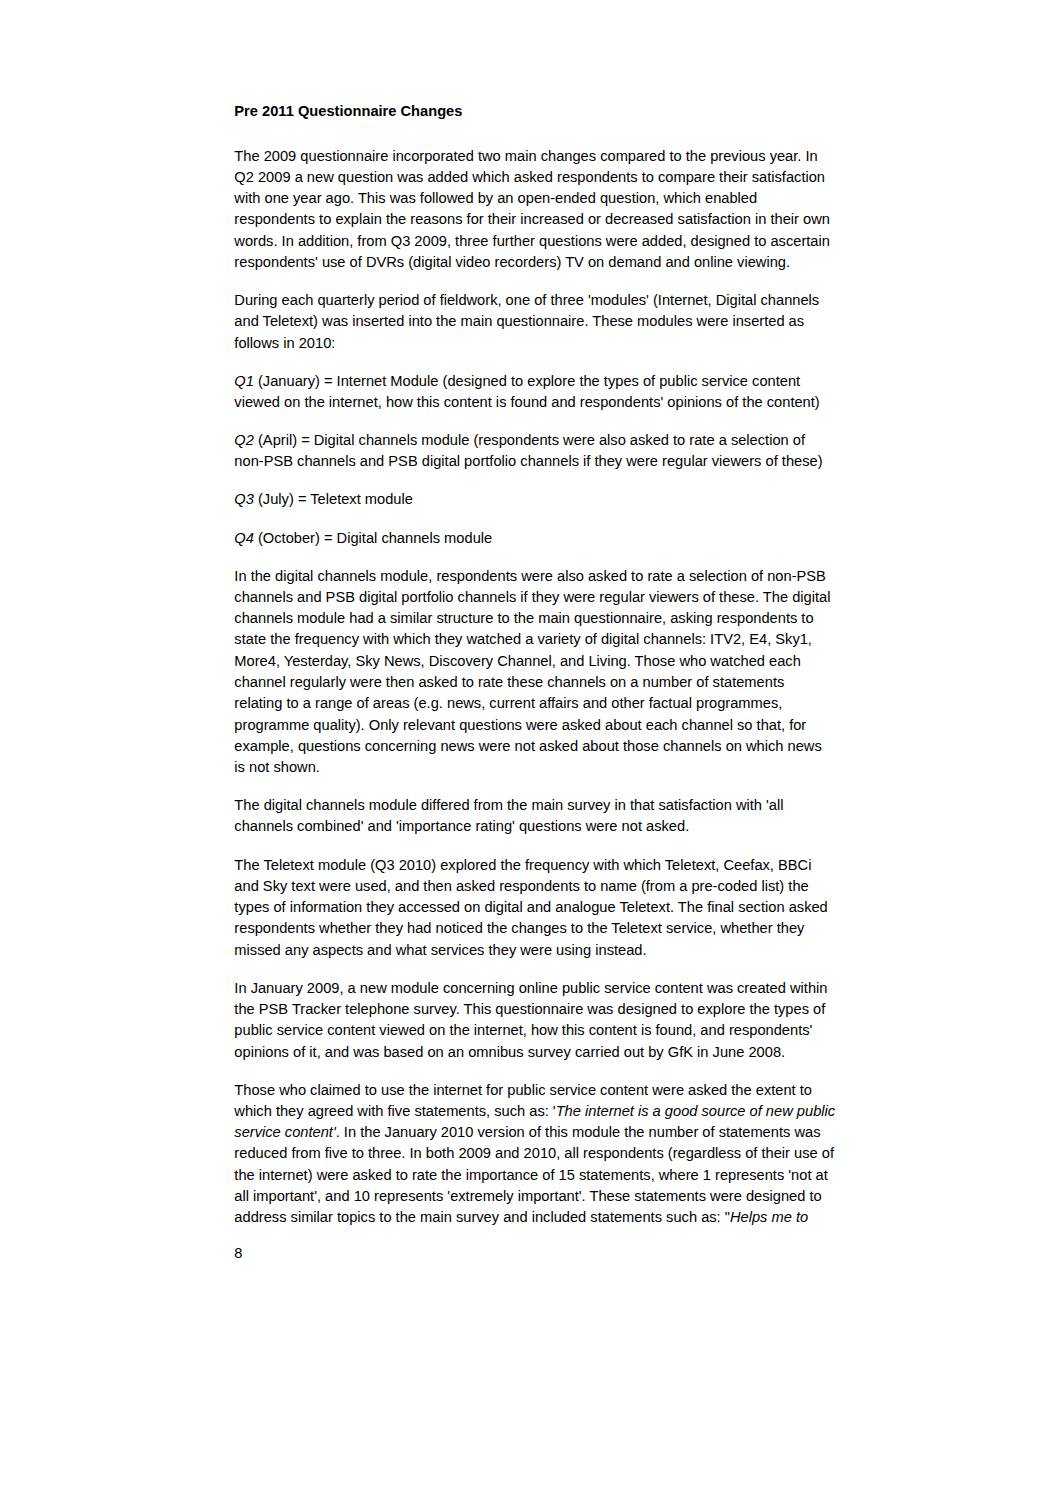Pre 2011 Questionnaire Changes
The 2009 questionnaire incorporated two main changes compared to the previous year. In Q2 2009 a new question was added which asked respondents to compare their satisfaction with one year ago. This was followed by an open-ended question, which enabled respondents to explain the reasons for their increased or decreased satisfaction in their own words. In addition, from Q3 2009, three further questions were added, designed to ascertain respondents' use of DVRs (digital video recorders) TV on demand and online viewing.
During each quarterly period of fieldwork, one of three 'modules' (Internet, Digital channels and Teletext) was inserted into the main questionnaire. These modules were inserted as follows in 2010:
Q1 (January) = Internet Module (designed to explore the types of public service content viewed on the internet, how this content is found and respondents' opinions of the content)
Q2 (April) = Digital channels module (respondents were also asked to rate a selection of non-PSB channels and PSB digital portfolio channels if they were regular viewers of these)
Q3 (July) = Teletext module
Q4 (October) = Digital channels module
In the digital channels module, respondents were also asked to rate a selection of non-PSB channels and PSB digital portfolio channels if they were regular viewers of these. The digital channels module had a similar structure to the main questionnaire, asking respondents to state the frequency with which they watched a variety of digital channels: ITV2, E4, Sky1, More4, Yesterday, Sky News, Discovery Channel, and Living. Those who watched each channel regularly were then asked to rate these channels on a number of statements relating to a range of areas (e.g. news, current affairs and other factual programmes, programme quality). Only relevant questions were asked about each channel so that, for example, questions concerning news were not asked about those channels on which news is not shown.
The digital channels module differed from the main survey in that satisfaction with 'all channels combined' and 'importance rating' questions were not asked.
The Teletext module (Q3 2010) explored the frequency with which Teletext, Ceefax, BBCi and Sky text were used, and then asked respondents to name (from a pre-coded list) the types of information they accessed on digital and analogue Teletext. The final section asked respondents whether they had noticed the changes to the Teletext service, whether they missed any aspects and what services they were using instead.
In January 2009, a new module concerning online public service content was created within the PSB Tracker telephone survey. This questionnaire was designed to explore the types of public service content viewed on the internet, how this content is found, and respondents' opinions of it, and was based on an omnibus survey carried out by GfK in June 2008.
Those who claimed to use the internet for public service content were asked the extent to which they agreed with five statements, such as: 'The internet is a good source of new public service content'. In the January 2010 version of this module the number of statements was reduced from five to three. In both 2009 and 2010, all respondents (regardless of their use of the internet) were asked to rate the importance of 15 statements, where 1 represents 'not at all important', and 10 represents 'extremely important'. These statements were designed to address similar topics to the main survey and included statements such as: "Helps me to
8